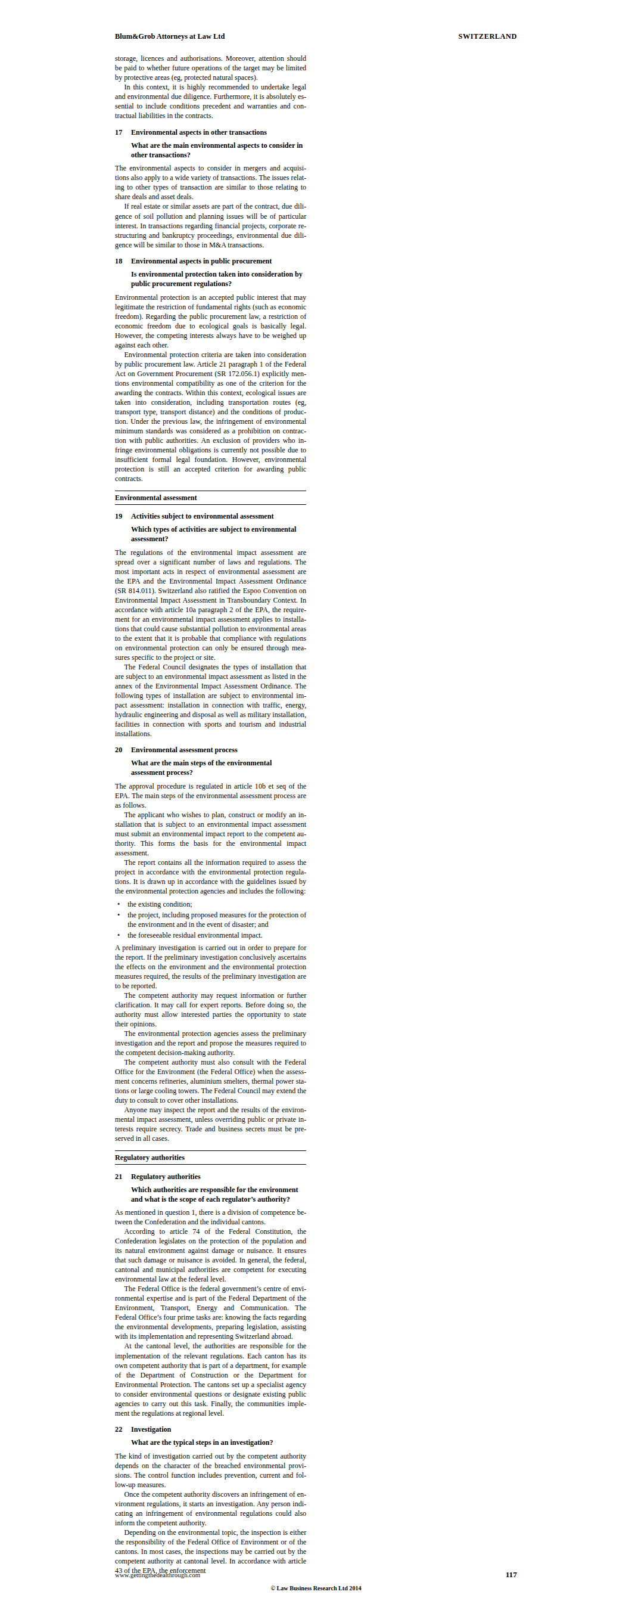Blum&Grob Attorneys at Law Ltd
SWITZERLAND
storage, licences and authorisations. Moreover, attention should be paid to whether future operations of the target may be limited by protective areas (eg, protected natural spaces).
In this context, it is highly recommended to undertake legal and environmental due diligence. Furthermore, it is absolutely essential to include conditions precedent and warranties and contractual liabilities in the contracts.
17 Environmental aspects in other transactions
What are the main environmental aspects to consider in other transactions?
The environmental aspects to consider in mergers and acquisitions also apply to a wide variety of transactions. The issues relating to other types of transaction are similar to those relating to share deals and asset deals.
If real estate or similar assets are part of the contract, due diligence of soil pollution and planning issues will be of particular interest. In transactions regarding financial projects, corporate restructuring and bankruptcy proceedings, environmental due diligence will be similar to those in M&A transactions.
18 Environmental aspects in public procurement
Is environmental protection taken into consideration by public procurement regulations?
Environmental protection is an accepted public interest that may legitimate the restriction of fundamental rights (such as economic freedom). Regarding the public procurement law, a restriction of economic freedom due to ecological goals is basically legal. However, the competing interests always have to be weighed up against each other.
Environmental protection criteria are taken into consideration by public procurement law. Article 21 paragraph 1 of the Federal Act on Government Procurement (SR 172.056.1) explicitly mentions environmental compatibility as one of the criterion for the awarding the contracts. Within this context, ecological issues are taken into consideration, including transportation routes (eg, transport type, transport distance) and the conditions of production. Under the previous law, the infringement of environmental minimum standards was considered as a prohibition on contraction with public authorities. An exclusion of providers who infringe environmental obligations is currently not possible due to insufficient formal legal foundation. However, environmental protection is still an accepted criterion for awarding public contracts.
Environmental assessment
19 Activities subject to environmental assessment
Which types of activities are subject to environmental assessment?
The regulations of the environmental impact assessment are spread over a significant number of laws and regulations. The most important acts in respect of environmental assessment are the EPA and the Environmental Impact Assessment Ordinance (SR 814.011). Switzerland also ratified the Espoo Convention on Environmental Impact Assessment in Transboundary Context. In accordance with article 10a paragraph 2 of the EPA, the requirement for an environmental impact assessment applies to installations that could cause substantial pollution to environmental areas to the extent that it is probable that compliance with regulations on environmental protection can only be ensured through measures specific to the project or site.
The Federal Council designates the types of installation that are subject to an environmental impact assessment as listed in the annex of the Environmental Impact Assessment Ordinance. The following types of installation are subject to environmental impact assessment: installation in connection with traffic, energy, hydraulic engineering and disposal as well as military installation, facilities in connection with sports and tourism and industrial installations.
20 Environmental assessment process
What are the main steps of the environmental assessment process?
The approval procedure is regulated in article 10b et seq of the EPA. The main steps of the environmental assessment process are as follows.
The applicant who wishes to plan, construct or modify an installation that is subject to an environmental impact assessment must submit an environmental impact report to the competent authority. This forms the basis for the environmental impact assessment.
The report contains all the information required to assess the project in accordance with the environmental protection regulations. It is drawn up in accordance with the guidelines issued by the environmental protection agencies and includes the following:
the existing condition;
the project, including proposed measures for the protection of the environment and in the event of disaster; and
the foreseeable residual environmental impact.
A preliminary investigation is carried out in order to prepare for the report. If the preliminary investigation conclusively ascertains the effects on the environment and the environmental protection measures required, the results of the preliminary investigation are to be reported.
The competent authority may request information or further clarification. It may call for expert reports. Before doing so, the authority must allow interested parties the opportunity to state their opinions.
The environmental protection agencies assess the preliminary investigation and the report and propose the measures required to the competent decision-making authority.
The competent authority must also consult with the Federal Office for the Environment (the Federal Office) when the assessment concerns refineries, aluminium smelters, thermal power stations or large cooling towers. The Federal Council may extend the duty to consult to cover other installations.
Anyone may inspect the report and the results of the environmental impact assessment, unless overriding public or private interests require secrecy. Trade and business secrets must be preserved in all cases.
Regulatory authorities
21 Regulatory authorities
Which authorities are responsible for the environment and what is the scope of each regulator’s authority?
As mentioned in question 1, there is a division of competence between the Confederation and the individual cantons.
According to article 74 of the Federal Constitution, the Confederation legislates on the protection of the population and its natural environment against damage or nuisance. It ensures that such damage or nuisance is avoided. In general, the federal, cantonal and municipal authorities are competent for executing environmental law at the federal level.
The Federal Office is the federal government’s centre of environmental expertise and is part of the Federal Department of the Environment, Transport, Energy and Communication. The Federal Office’s four prime tasks are: knowing the facts regarding the environmental developments, preparing legislation, assisting with its implementation and representing Switzerland abroad.
At the cantonal level, the authorities are responsible for the implementation of the relevant regulations. Each canton has its own competent authority that is part of a department, for example of the Department of Construction or the Department for Environmental Protection. The cantons set up a specialist agency to consider environmental questions or designate existing public agencies to carry out this task. Finally, the communities implement the regulations at regional level.
22 Investigation
What are the typical steps in an investigation?
The kind of investigation carried out by the competent authority depends on the character of the breached environmental provisions. The control function includes prevention, current and follow-up measures.
Once the competent authority discovers an infringement of environment regulations, it starts an investigation. Any person indicating an infringement of environmental regulations could also inform the competent authority.
Depending on the environmental topic, the inspection is either the responsibility of the Federal Office of Environment or of the cantons. In most cases, the inspections may be carried out by the competent authority at cantonal level. In accordance with article 43 of the EPA, the enforcement
www.gettingthedealthrough.com
117
© Law Business Research Ltd 2014